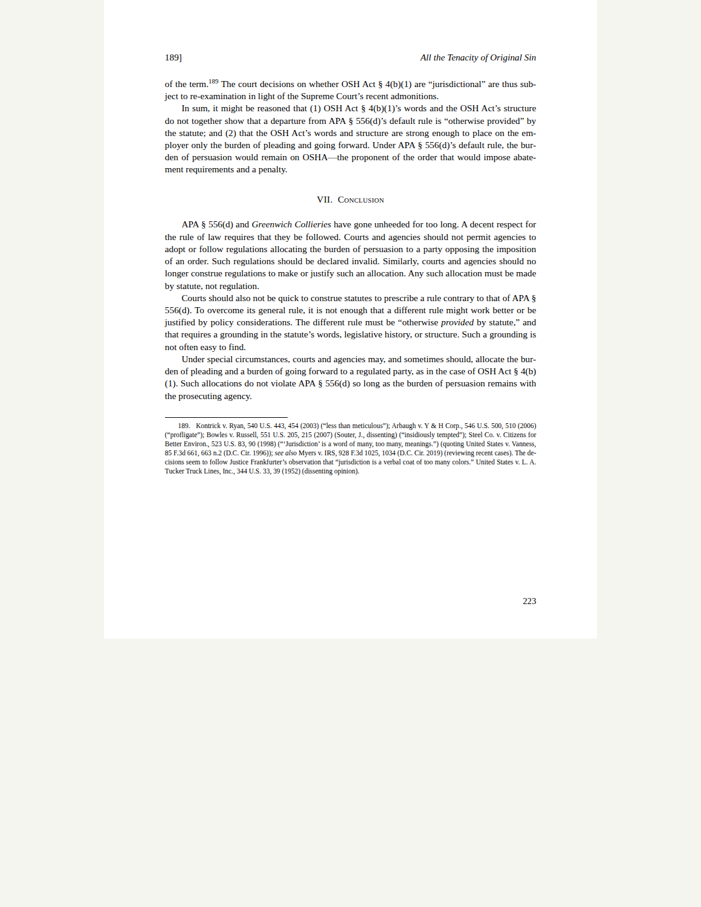189]
All the Tenacity of Original Sin
of the term.189 The court decisions on whether OSH Act § 4(b)(1) are “jurisdictional” are thus subject to re-examination in light of the Supreme Court’s recent admonitions.
In sum, it might be reasoned that (1) OSH Act § 4(b)(1)’s words and the OSH Act’s structure do not together show that a departure from APA § 556(d)’s default rule is “otherwise provided” by the statute; and (2) that the OSH Act’s words and structure are strong enough to place on the employer only the burden of pleading and going forward. Under APA § 556(d)’s default rule, the burden of persuasion would remain on OSHA—the proponent of the order that would impose abatement requirements and a penalty.
VII. Conclusion
APA § 556(d) and Greenwich Collieries have gone unheeded for too long. A decent respect for the rule of law requires that they be followed. Courts and agencies should not permit agencies to adopt or follow regulations allocating the burden of persuasion to a party opposing the imposition of an order. Such regulations should be declared invalid. Similarly, courts and agencies should no longer construe regulations to make or justify such an allocation. Any such allocation must be made by statute, not regulation.
Courts should also not be quick to construe statutes to prescribe a rule contrary to that of APA § 556(d). To overcome its general rule, it is not enough that a different rule might work better or be justified by policy considerations. The different rule must be “otherwise provided by statute,” and that requires a grounding in the statute’s words, legislative history, or structure. Such a grounding is not often easy to find.
Under special circumstances, courts and agencies may, and sometimes should, allocate the burden of pleading and a burden of going forward to a regulated party, as in the case of OSH Act § 4(b)(1). Such allocations do not violate APA § 556(d) so long as the burden of persuasion remains with the prosecuting agency.
189. Kontrick v. Ryan, 540 U.S. 443, 454 (2003) (“less than meticulous”); Arbaugh v. Y & H Corp., 546 U.S. 500, 510 (2006) (“profligate”); Bowles v. Russell, 551 U.S. 205, 215 (2007) (Souter, J., dissenting) (“insidiously tempted”); Steel Co. v. Citizens for Better Environ., 523 U.S. 83, 90 (1998) (“‘Jurisdiction’ is a word of many, too many, meanings.”) (quoting United States v. Vanness, 85 F.3d 661, 663 n.2 (D.C. Cir. 1996)); see also Myers v. IRS, 928 F.3d 1025, 1034 (D.C. Cir. 2019) (reviewing recent cases). The decisions seem to follow Justice Frankfurter’s observation that “jurisdiction is a verbal coat of too many colors.” United States v. L. A. Tucker Truck Lines, Inc., 344 U.S. 33, 39 (1952) (dissenting opinion).
223